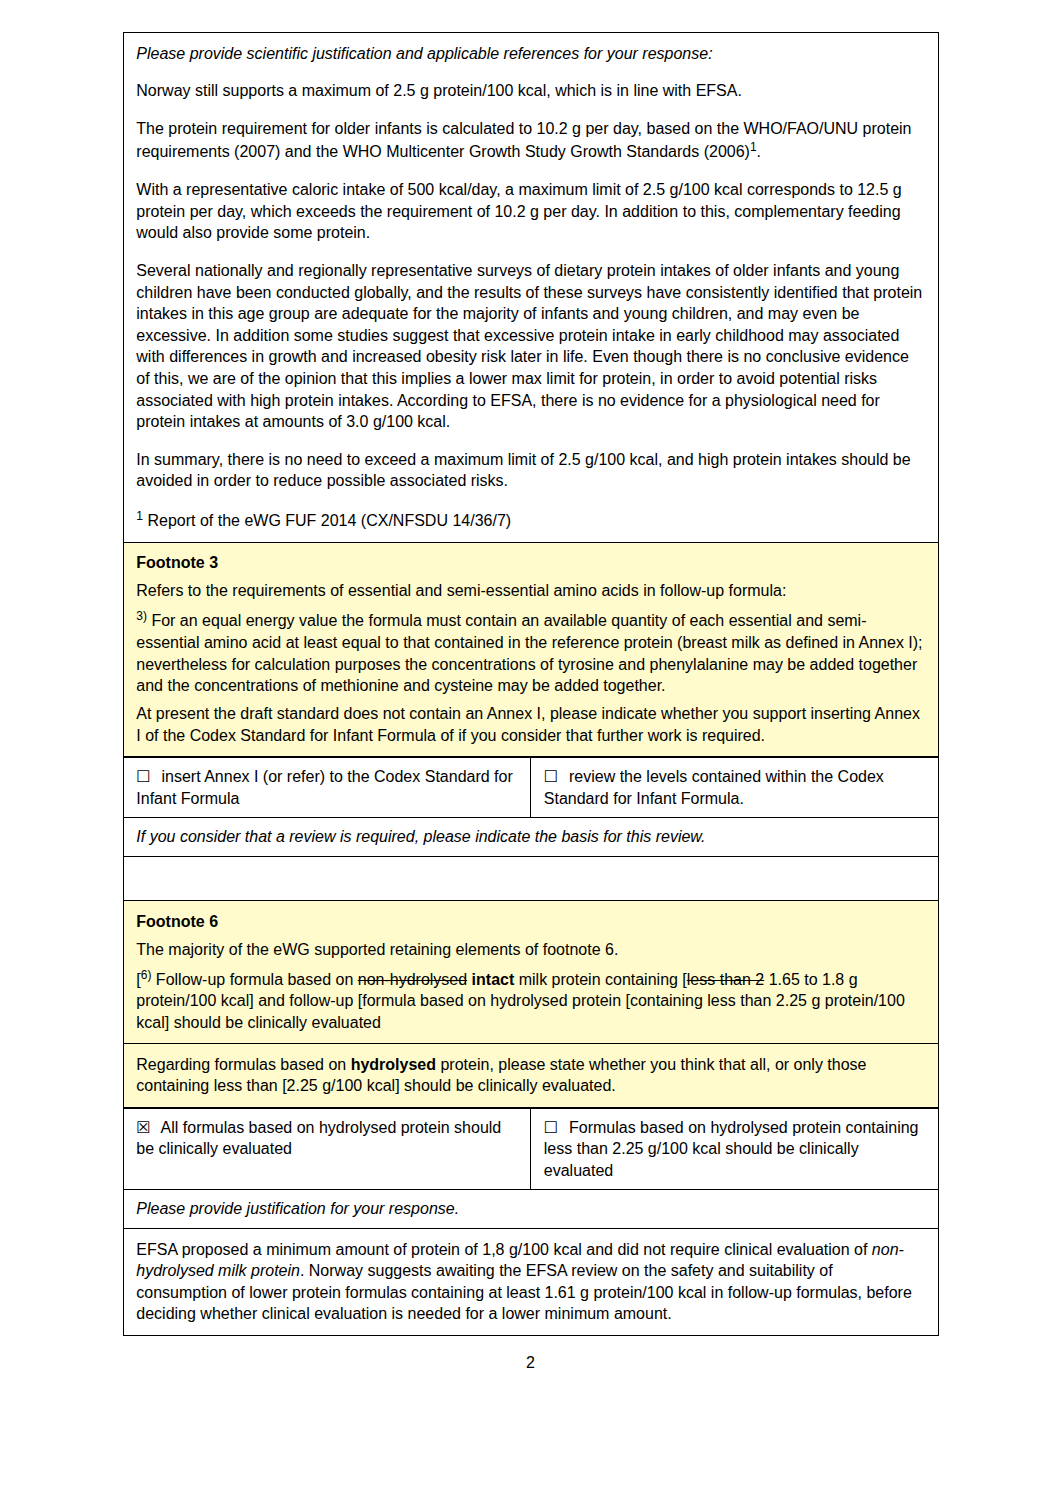Please provide scientific justification and applicable references for your response:
Norway still supports a maximum of 2.5 g protein/100 kcal, which is in line with EFSA.
The protein requirement for older infants is calculated to 10.2 g per day, based on the WHO/FAO/UNU protein requirements (2007) and the WHO Multicenter Growth Study Growth Standards (2006)1.
With a representative caloric intake of 500 kcal/day, a maximum limit of 2.5 g/100 kcal corresponds to 12.5 g protein per day, which exceeds the requirement of 10.2 g per day. In addition to this, complementary feeding would also provide some protein.
Several nationally and regionally representative surveys of dietary protein intakes of older infants and young children have been conducted globally, and the results of these surveys have consistently identified that protein intakes in this age group are adequate for the majority of infants and young children, and may even be excessive. In addition some studies suggest that excessive protein intake in early childhood may associated with differences in growth and increased obesity risk later in life. Even though there is no conclusive evidence of this, we are of the opinion that this implies a lower max limit for protein, in order to avoid potential risks associated with high protein intakes. According to EFSA, there is no evidence for a physiological need for protein intakes at amounts of 3.0 g/100 kcal.
In summary, there is no need to exceed a maximum limit of 2.5 g/100 kcal, and high protein intakes should be avoided in order to reduce possible associated risks.
1 Report of the eWG FUF 2014 (CX/NFSDU 14/36/7)
Footnote 3
Refers to the requirements of essential and semi-essential amino acids in follow-up formula:
3) For an equal energy value the formula must contain an available quantity of each essential and semi-essential amino acid at least equal to that contained in the reference protein (breast milk as defined in Annex I); nevertheless for calculation purposes the concentrations of tyrosine and phenylalanine may be added together and the concentrations of methionine and cysteine may be added together.
At present the draft standard does not contain an Annex I, please indicate whether you support inserting Annex I of the Codex Standard for Infant Formula of if you consider that further work is required.
☐ insert Annex I (or refer) to the Codex Standard for Infant Formula
☐ review the levels contained within the Codex Standard for Infant Formula.
If you consider that a review is required, please indicate the basis for this review.
Footnote 6
The majority of the eWG supported retaining elements of footnote 6.
[6) Follow-up formula based on non-hydrolysed intact milk protein containing [less than 2 1.65 to 1.8 g protein/100 kcal] and follow-up [formula based on hydrolysed protein [containing less than 2.25 g protein/100 kcal] should be clinically evaluated
Regarding formulas based on hydrolysed protein, please state whether you think that all, or only those containing less than [2.25 g/100 kcal] should be clinically evaluated.
☒ All formulas based on hydrolysed protein should be clinically evaluated
☐ Formulas based on hydrolysed protein containing less than 2.25 g/100 kcal should be clinically evaluated
Please provide justification for your response.
EFSA proposed a minimum amount of protein of 1,8 g/100 kcal and did not require clinical evaluation of non-hydrolysed milk protein. Norway suggests awaiting the EFSA review on the safety and suitability of consumption of lower protein formulas containing at least 1.61 g protein/100 kcal in follow-up formulas, before deciding whether clinical evaluation is needed for a lower minimum amount.
2